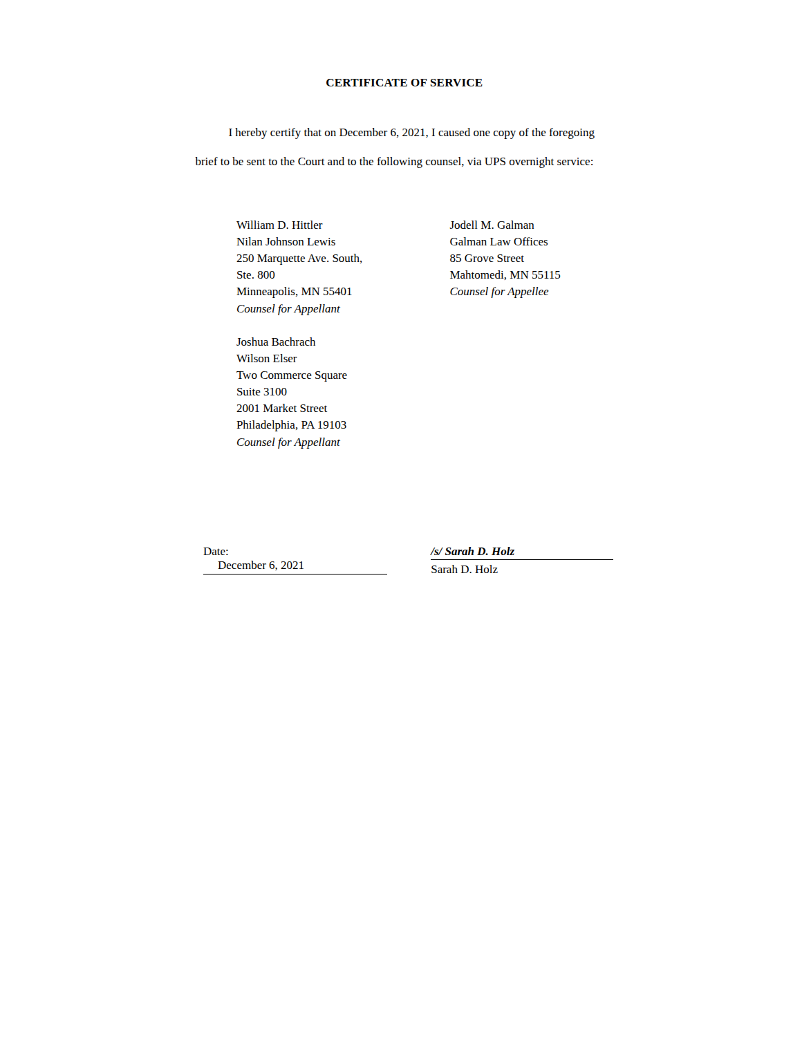CERTIFICATE OF SERVICE
I hereby certify that on December 6, 2021, I caused one copy of the foregoing brief to be sent to the Court and to the following counsel, via UPS overnight service:
William D. Hittler
Nilan Johnson Lewis
250 Marquette Ave. South,
Ste. 800
Minneapolis, MN 55401
Counsel for Appellant
Joshua Bachrach
Wilson Elser
Two Commerce Square
Suite 3100
2001 Market Street
Philadelphia, PA 19103
Counsel for Appellant
Jodell M. Galman
Galman Law Offices
85 Grove Street
Mahtomedi, MN 55115
Counsel for Appellee
Date: December 6, 2021
/s/ Sarah D. Holz Sarah D. Holz